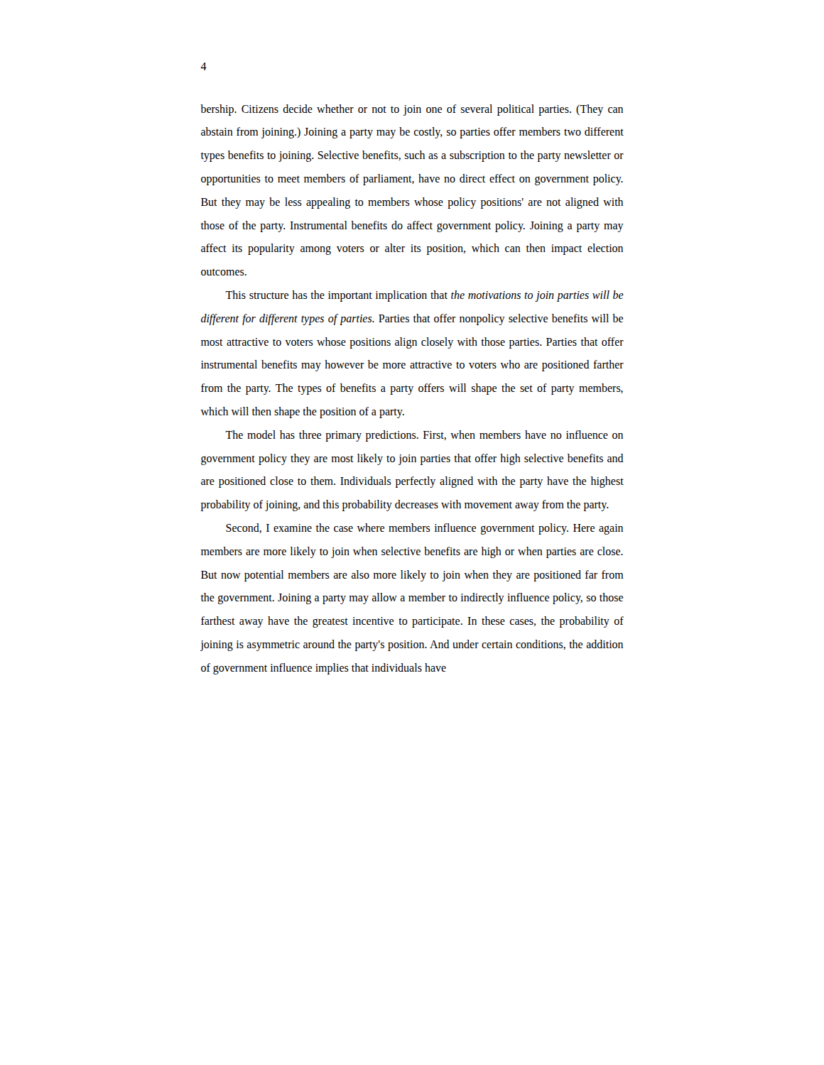4
bership. Citizens decide whether or not to join one of several political parties. (They can abstain from joining.) Joining a party may be costly, so parties offer members two different types benefits to joining. Selective benefits, such as a subscription to the party newsletter or opportunities to meet members of parliament, have no direct effect on government policy. But they may be less appealing to members whose policy positions' are not aligned with those of the party. Instrumental benefits do affect government policy. Joining a party may affect its popularity among voters or alter its position, which can then impact election outcomes.
This structure has the important implication that the motivations to join parties will be different for different types of parties. Parties that offer nonpolicy selective benefits will be most attractive to voters whose positions align closely with those parties. Parties that offer instrumental benefits may however be more attractive to voters who are positioned farther from the party. The types of benefits a party offers will shape the set of party members, which will then shape the position of a party.
The model has three primary predictions. First, when members have no influence on government policy they are most likely to join parties that offer high selective benefits and are positioned close to them. Individuals perfectly aligned with the party have the highest probability of joining, and this probability decreases with movement away from the party.
Second, I examine the case where members influence government policy. Here again members are more likely to join when selective benefits are high or when parties are close. But now potential members are also more likely to join when they are positioned far from the government. Joining a party may allow a member to indirectly influence policy, so those farthest away have the greatest incentive to participate. In these cases, the probability of joining is asymmetric around the party's position. And under certain conditions, the addition of government influence implies that individuals have